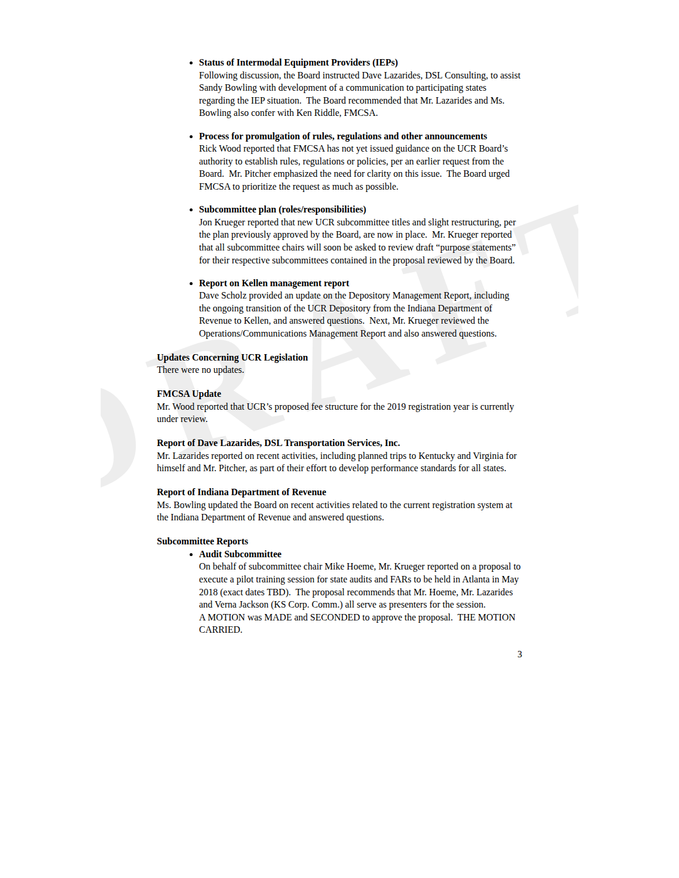DRAFT
Status of Intermodal Equipment Providers (IEPs)
Following discussion, the Board instructed Dave Lazarides, DSL Consulting, to assist Sandy Bowling with development of a communication to participating states regarding the IEP situation. The Board recommended that Mr. Lazarides and Ms. Bowling also confer with Ken Riddle, FMCSA.
Process for promulgation of rules, regulations and other announcements
Rick Wood reported that FMCSA has not yet issued guidance on the UCR Board’s authority to establish rules, regulations or policies, per an earlier request from the Board. Mr. Pitcher emphasized the need for clarity on this issue. The Board urged FMCSA to prioritize the request as much as possible.
Subcommittee plan (roles/responsibilities)
Jon Krueger reported that new UCR subcommittee titles and slight restructuring, per the plan previously approved by the Board, are now in place. Mr. Krueger reported that all subcommittee chairs will soon be asked to review draft “purpose statements” for their respective subcommittees contained in the proposal reviewed by the Board.
Report on Kellen management report
Dave Scholz provided an update on the Depository Management Report, including the ongoing transition of the UCR Depository from the Indiana Department of Revenue to Kellen, and answered questions. Next, Mr. Krueger reviewed the Operations/Communications Management Report and also answered questions.
Updates Concerning UCR Legislation
There were no updates.
FMCSA Update
Mr. Wood reported that UCR’s proposed fee structure for the 2019 registration year is currently under review.
Report of Dave Lazarides, DSL Transportation Services, Inc.
Mr. Lazarides reported on recent activities, including planned trips to Kentucky and Virginia for himself and Mr. Pitcher, as part of their effort to develop performance standards for all states.
Report of Indiana Department of Revenue
Ms. Bowling updated the Board on recent activities related to the current registration system at the Indiana Department of Revenue and answered questions.
Subcommittee Reports
Audit Subcommittee
On behalf of subcommittee chair Mike Hoeme, Mr. Krueger reported on a proposal to execute a pilot training session for state audits and FARs to be held in Atlanta in May 2018 (exact dates TBD). The proposal recommends that Mr. Hoeme, Mr. Lazarides and Verna Jackson (KS Corp. Comm.) all serve as presenters for the session.
A MOTION was MADE and SECONDED to approve the proposal. THE MOTION CARRIED.
3